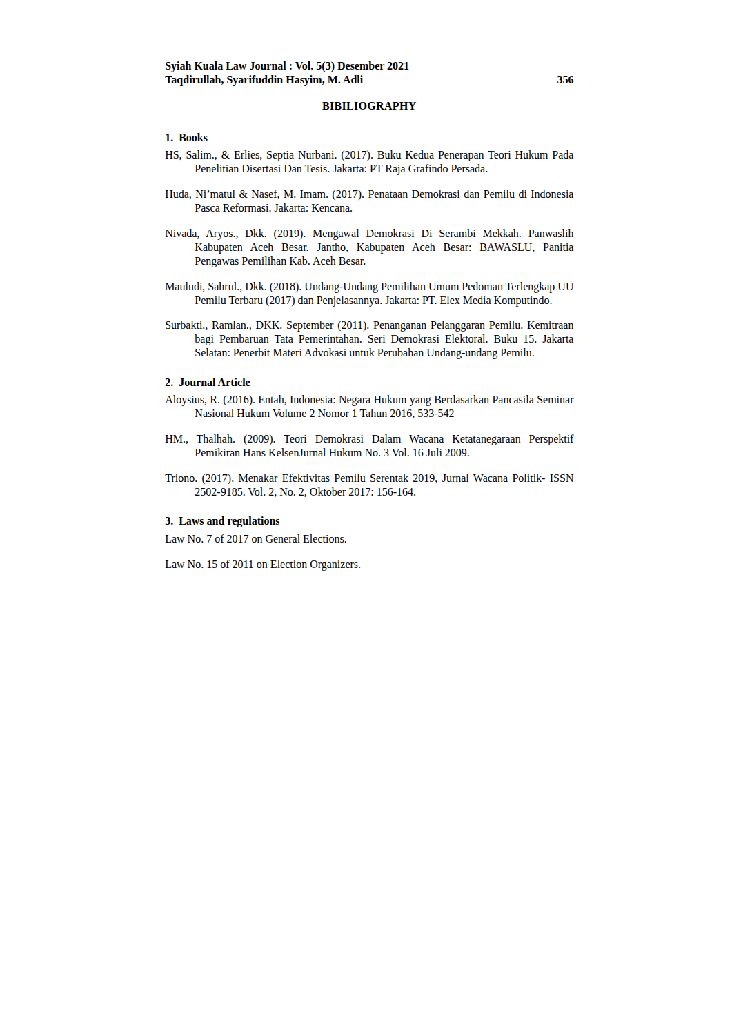Syiah Kuala Law Journal : Vol. 5(3) Desember 2021
Taqdirullah, Syarifuddin Hasyim, M. Adli 356
BIBILIOGRAPHY
1. Books
HS, Salim., & Erlies, Septia Nurbani. (2017). Buku Kedua Penerapan Teori Hukum Pada Penelitian Disertasi Dan Tesis. Jakarta: PT Raja Grafindo Persada.
Huda, Ni’matul & Nasef, M. Imam. (2017). Penataan Demokrasi dan Pemilu di Indonesia Pasca Reformasi. Jakarta: Kencana.
Nivada, Aryos., Dkk. (2019). Mengawal Demokrasi Di Serambi Mekkah. Panwaslih Kabupaten Aceh Besar. Jantho, Kabupaten Aceh Besar: BAWASLU, Panitia Pengawas Pemilihan Kab. Aceh Besar.
Mauludi, Sahrul., Dkk. (2018). Undang-Undang Pemilihan Umum Pedoman Terlengkap UU Pemilu Terbaru (2017) dan Penjelasannya. Jakarta: PT. Elex Media Komputindo.
Surbakti., Ramlan., DKK. September (2011). Penanganan Pelanggaran Pemilu. Kemitraan bagi Pembaruan Tata Pemerintahan. Seri Demokrasi Elektoral. Buku 15. Jakarta Selatan: Penerbit Materi Advokasi untuk Perubahan Undang-undang Pemilu.
2. Journal Article
Aloysius, R. (2016). Entah, Indonesia: Negara Hukum yang Berdasarkan Pancasila Seminar Nasional Hukum Volume 2 Nomor 1 Tahun 2016, 533-542
HM., Thalhah. (2009). Teori Demokrasi Dalam Wacana Ketatanegaraan Perspektif Pemikiran Hans KelsenJurnal Hukum No. 3 Vol. 16 Juli 2009.
Triono. (2017). Menakar Efektivitas Pemilu Serentak 2019, Jurnal Wacana Politik- ISSN 2502-9185. Vol. 2, No. 2, Oktober 2017: 156-164.
3. Laws and regulations
Law No. 7 of 2017 on General Elections.
Law No. 15 of 2011 on Election Organizers.